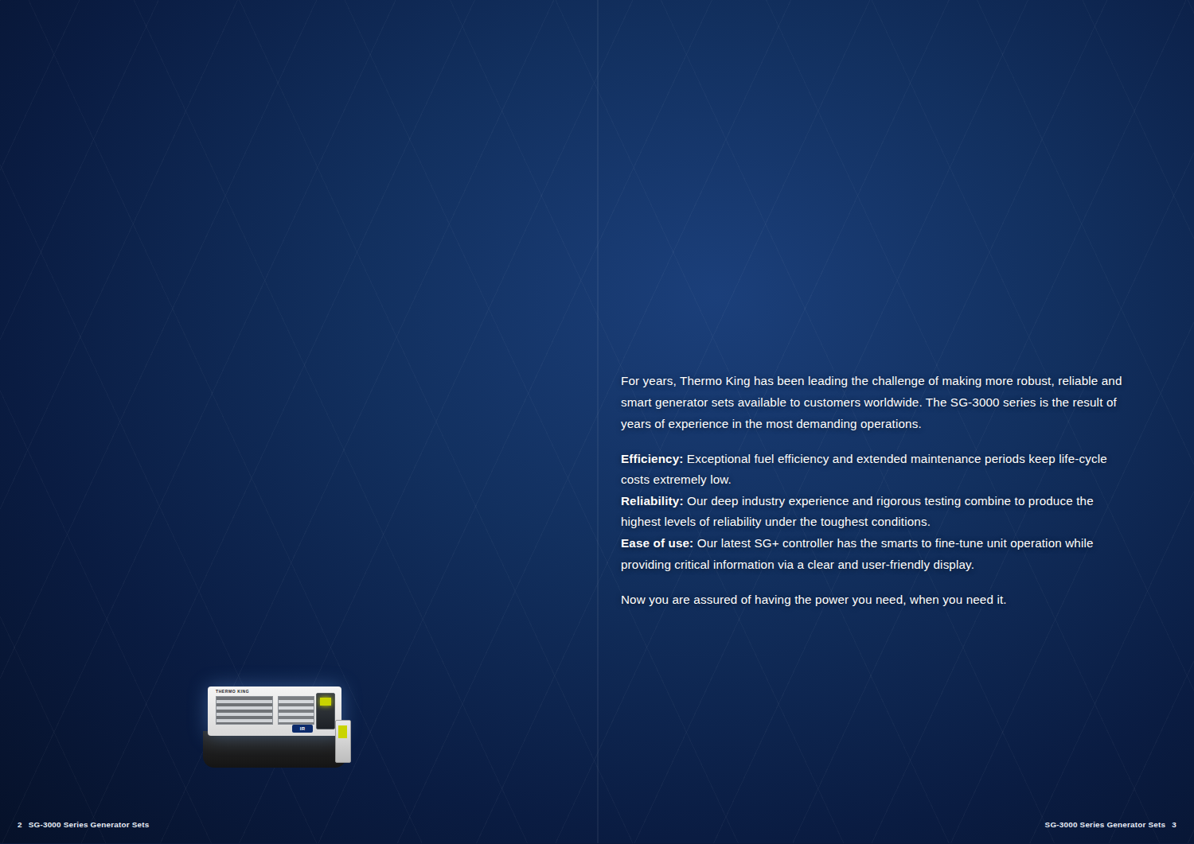For years, Thermo King has been leading the challenge of making more robust, reliable and smart generator sets available to customers worldwide. The SG-3000 series is the result of years of experience in the most demanding operations.
Efficiency: Exceptional fuel efficiency and extended maintenance periods keep life-cycle costs extremely low.
Reliability: Our deep industry experience and rigorous testing combine to produce the highest levels of reliability under the toughest conditions.
Ease of use: Our latest SG+ controller has the smarts to fine-tune unit operation while providing critical information via a clear and user-friendly display.
Now you are assured of having the power you need, when you need it.
THERMO KING
2 SG-3000 Series Generator Sets
SG-3000 Series Generator Sets 3